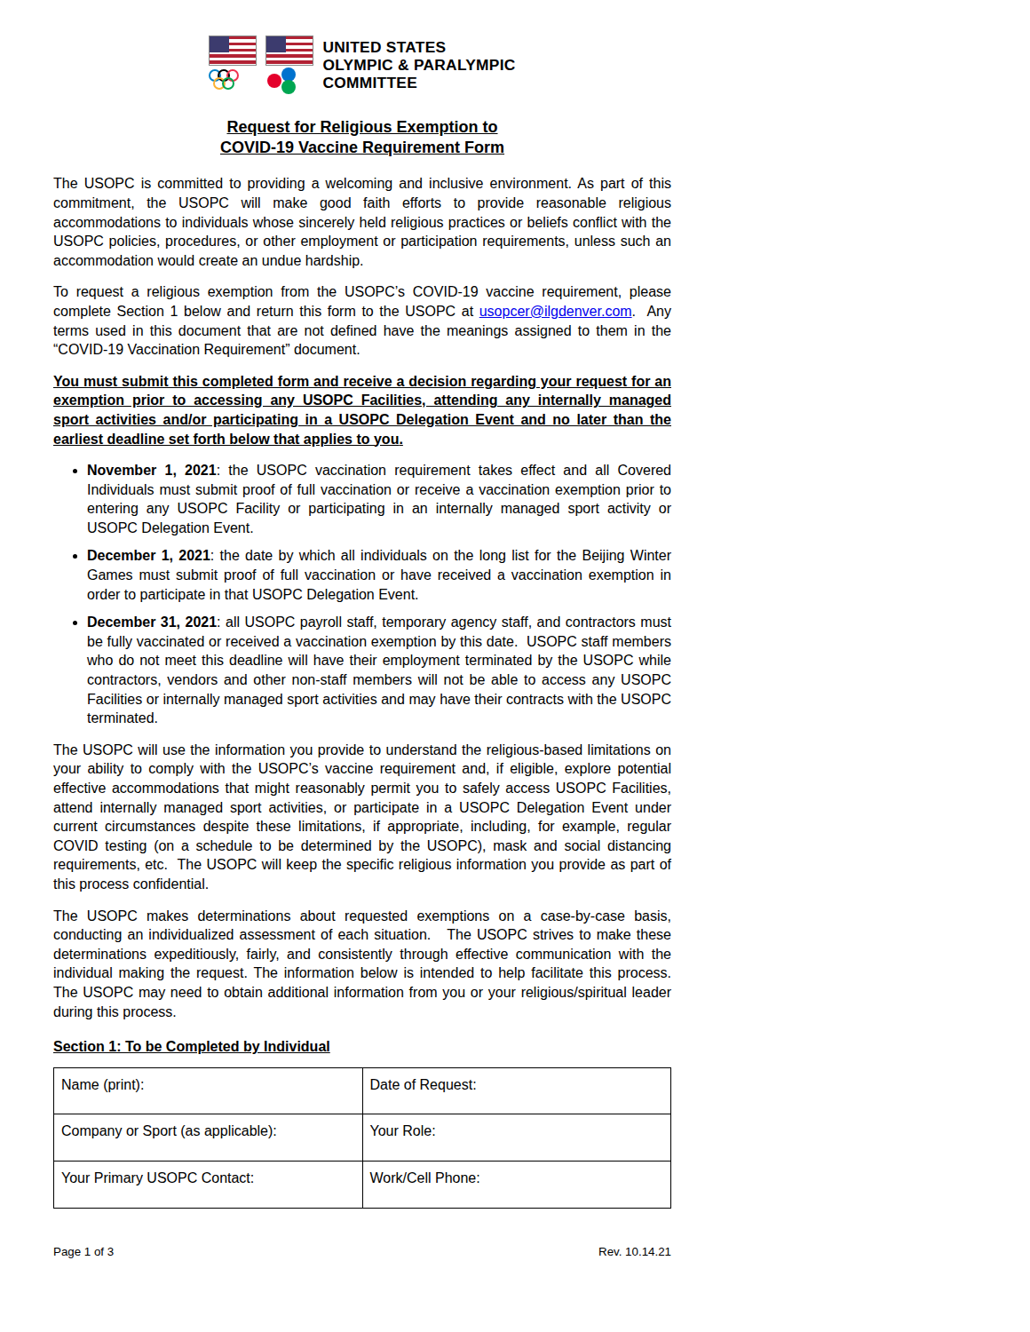UNITED STATES
OLYMPIC & PARALYMPIC
COMMITTEE
Request for Religious Exemption to
COVID-19 Vaccine Requirement Form
The USOPC is committed to providing a welcoming and inclusive environment. As part of this commitment, the USOPC will make good faith efforts to provide reasonable religious accommodations to individuals whose sincerely held religious practices or beliefs conflict with the USOPC policies, procedures, or other employment or participation requirements, unless such an accommodation would create an undue hardship.
To request a religious exemption from the USOPC’s COVID-19 vaccine requirement, please complete Section 1 below and return this form to the USOPC at usopcer@ilgdenver.com. Any terms used in this document that are not defined have the meanings assigned to them in the “COVID-19 Vaccination Requirement” document.
You must submit this completed form and receive a decision regarding your request for an exemption prior to accessing any USOPC Facilities, attending any internally managed sport activities and/or participating in a USOPC Delegation Event and no later than the earliest deadline set forth below that applies to you.
November 1, 2021: the USOPC vaccination requirement takes effect and all Covered Individuals must submit proof of full vaccination or receive a vaccination exemption prior to entering any USOPC Facility or participating in an internally managed sport activity or USOPC Delegation Event.
December 1, 2021: the date by which all individuals on the long list for the Beijing Winter Games must submit proof of full vaccination or have received a vaccination exemption in order to participate in that USOPC Delegation Event.
December 31, 2021: all USOPC payroll staff, temporary agency staff, and contractors must be fully vaccinated or received a vaccination exemption by this date. USOPC staff members who do not meet this deadline will have their employment terminated by the USOPC while contractors, vendors and other non-staff members will not be able to access any USOPC Facilities or internally managed sport activities and may have their contracts with the USOPC terminated.
The USOPC will use the information you provide to understand the religious-based limitations on your ability to comply with the USOPC’s vaccine requirement and, if eligible, explore potential effective accommodations that might reasonably permit you to safely access USOPC Facilities, attend internally managed sport activities, or participate in a USOPC Delegation Event under current circumstances despite these limitations, if appropriate, including, for example, regular COVID testing (on a schedule to be determined by the USOPC), mask and social distancing requirements, etc. The USOPC will keep the specific religious information you provide as part of this process confidential.
The USOPC makes determinations about requested exemptions on a case-by-case basis, conducting an individualized assessment of each situation. The USOPC strives to make these determinations expeditiously, fairly, and consistently through effective communication with the individual making the request. The information below is intended to help facilitate this process. The USOPC may need to obtain additional information from you or your religious/spiritual leader during this process.
Section 1: To be Completed by Individual
| Name (print): | Date of Request: |
| Company or Sport (as applicable): | Your Role: |
| Your Primary USOPC Contact: | Work/Cell Phone: |
Page 1 of 3 Rev. 10.14.21